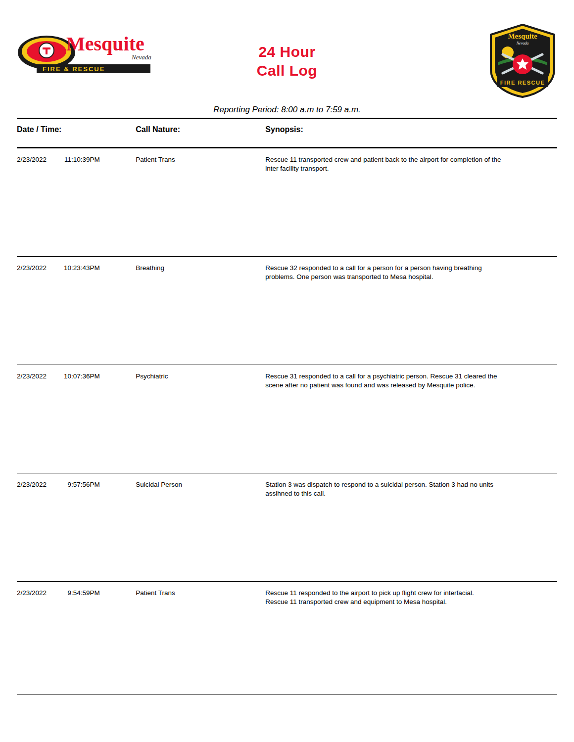Mesquite Nevada FIRE & RESCUE
Mesquite Nevada FIRE RESCUE
24 Hour
Call Log
Reporting Period: 8:00 a.m to 7:59 a.m.
| Date / Time: | Call Nature: | Synopsis: |
| --- | --- | --- |
| 2/23/2022 11:10:39PM | Patient Trans | Rescue 11 transported crew and patient back to the airport for completion of the inter facility transport. |
| 2/23/2022 10:23:43PM | Breathing | Rescue 32 responded to a call for a person for a person having breathing problems. One person was transported to Mesa hospital. |
| 2/23/2022 10:07:36PM | Psychiatric | Rescue 31 responded to a call for a psychiatric person. Rescue 31 cleared the scene after no patient was found and was released by Mesquite police. |
| 2/23/2022 9:57:56PM | Suicidal Person | Station 3 was dispatch to respond to a suicidal person. Station 3 had no units assihned to this call. |
| 2/23/2022 9:54:59PM | Patient Trans | Rescue 11 responded to the airport to pick up flight crew for interfacial. Rescue 11 transported crew and equipment to Mesa hospital. |